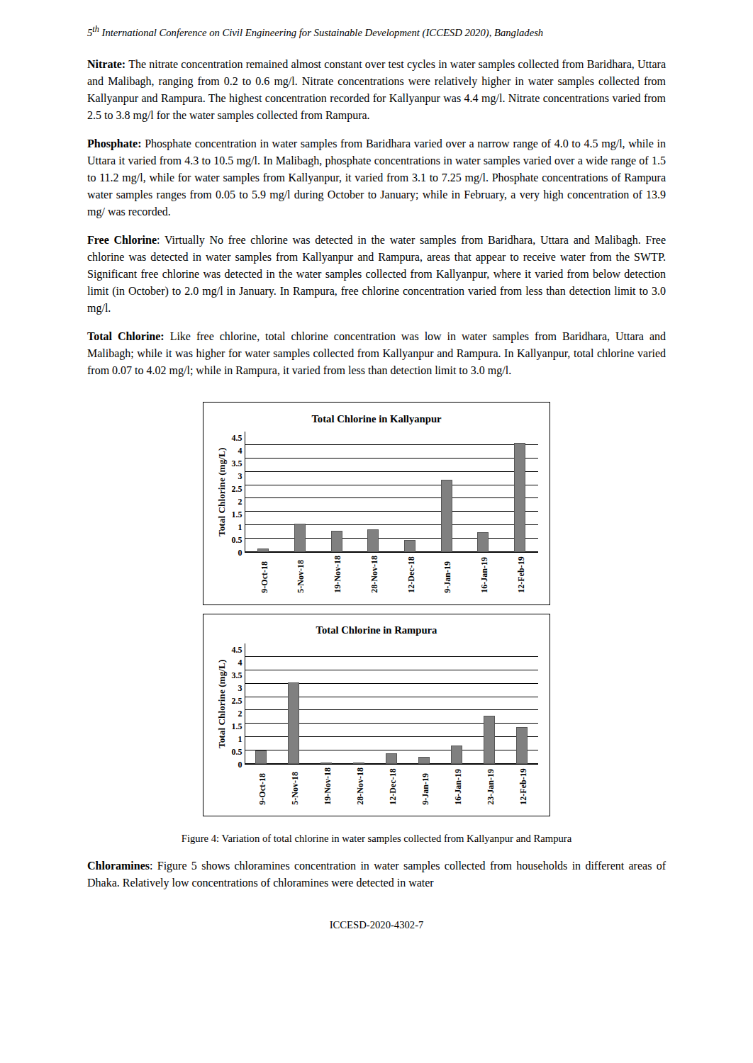5th International Conference on Civil Engineering for Sustainable Development (ICCESD 2020), Bangladesh
Nitrate: The nitrate concentration remained almost constant over test cycles in water samples collected from Baridhara, Uttara and Malibagh, ranging from 0.2 to 0.6 mg/l. Nitrate concentrations were relatively higher in water samples collected from Kallyanpur and Rampura. The highest concentration recorded for Kallyanpur was 4.4 mg/l. Nitrate concentrations varied from 2.5 to 3.8 mg/l for the water samples collected from Rampura.
Phosphate: Phosphate concentration in water samples from Baridhara varied over a narrow range of 4.0 to 4.5 mg/l, while in Uttara it varied from 4.3 to 10.5 mg/l. In Malibagh, phosphate concentrations in water samples varied over a wide range of 1.5 to 11.2 mg/l, while for water samples from Kallyanpur, it varied from 3.1 to 7.25 mg/l. Phosphate concentrations of Rampura water samples ranges from 0.05 to 5.9 mg/l during October to January; while in February, a very high concentration of 13.9 mg/ was recorded.
Free Chlorine: Virtually No free chlorine was detected in the water samples from Baridhara, Uttara and Malibagh. Free chlorine was detected in water samples from Kallyanpur and Rampura, areas that appear to receive water from the SWTP. Significant free chlorine was detected in the water samples collected from Kallyanpur, where it varied from below detection limit (in October) to 2.0 mg/l in January. In Rampura, free chlorine concentration varied from less than detection limit to 3.0 mg/l.
Total Chlorine: Like free chlorine, total chlorine concentration was low in water samples from Baridhara, Uttara and Malibagh; while it was higher for water samples collected from Kallyanpur and Rampura. In Kallyanpur, total chlorine varied from 0.07 to 4.02 mg/l; while in Rampura, it varied from less than detection limit to 3.0 mg/l.
Total Chlorine in Kallyanpur
Total Chlorine (mg/L)
4.5 4 3.5 3 2.5 2 1.5 1 0.5 0
9-Oct-18 5-Nov-18 19-Nov-18 28-Nov-18 12-Dec-18 9-Jan-19 16-Jan-19 12-Feb-19
Total Chlorine in Rampura
Total Chlorine (mg/L)
4.5 4 3.5 3 2.5 2 1.5 1 0.5 0
9-Oct-18 5-Nov-18 19-Nov-18 28-Nov-18 12-Dec-18 9-Jan-19 16-Jan-19 23-Jan-19 12-Feb-19
Figure 4: Variation of total chlorine in water samples collected from Kallyanpur and Rampura
Chloramines: Figure 5 shows chloramines concentration in water samples collected from households in different areas of Dhaka. Relatively low concentrations of chloramines were detected in water
ICCESD-2020-4302-7